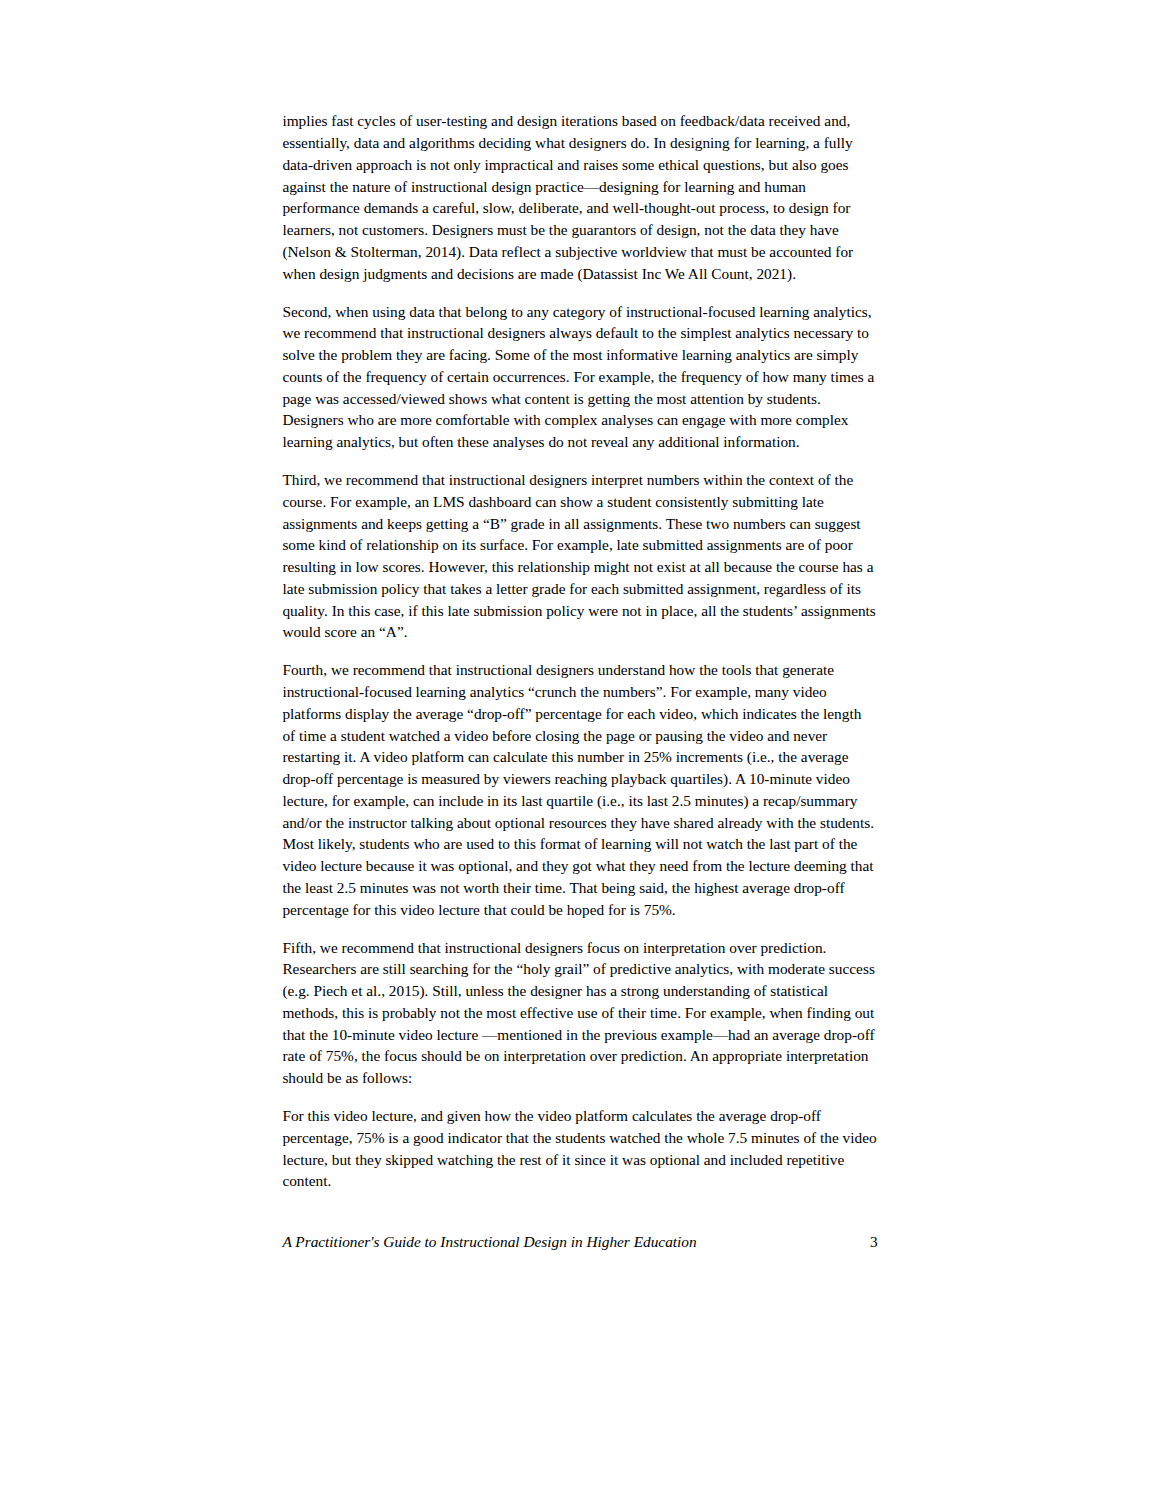implies fast cycles of user-testing and design iterations based on feedback/data received and, essentially, data and algorithms deciding what designers do. In designing for learning, a fully data-driven approach is not only impractical and raises some ethical questions, but also goes against the nature of instructional design practice—designing for learning and human performance demands a careful, slow, deliberate, and well-thought-out process, to design for learners, not customers. Designers must be the guarantors of design, not the data they have (Nelson & Stolterman, 2014). Data reflect a subjective worldview that must be accounted for when design judgments and decisions are made (Datassist Inc We All Count, 2021).
Second, when using data that belong to any category of instructional-focused learning analytics, we recommend that instructional designers always default to the simplest analytics necessary to solve the problem they are facing. Some of the most informative learning analytics are simply counts of the frequency of certain occurrences. For example, the frequency of how many times a page was accessed/viewed shows what content is getting the most attention by students. Designers who are more comfortable with complex analyses can engage with more complex learning analytics, but often these analyses do not reveal any additional information.
Third, we recommend that instructional designers interpret numbers within the context of the course. For example, an LMS dashboard can show a student consistently submitting late assignments and keeps getting a “B” grade in all assignments. These two numbers can suggest some kind of relationship on its surface. For example, late submitted assignments are of poor resulting in low scores. However, this relationship might not exist at all because the course has a late submission policy that takes a letter grade for each submitted assignment, regardless of its quality. In this case, if this late submission policy were not in place, all the students’ assignments would score an “A”.
Fourth, we recommend that instructional designers understand how the tools that generate instructional-focused learning analytics “crunch the numbers”. For example, many video platforms display the average “drop-off” percentage for each video, which indicates the length of time a student watched a video before closing the page or pausing the video and never restarting it. A video platform can calculate this number in 25% increments (i.e., the average drop-off percentage is measured by viewers reaching playback quartiles). A 10-minute video lecture, for example, can include in its last quartile (i.e., its last 2.5 minutes) a recap/summary and/or the instructor talking about optional resources they have shared already with the students. Most likely, students who are used to this format of learning will not watch the last part of the video lecture because it was optional, and they got what they need from the lecture deeming that the least 2.5 minutes was not worth their time. That being said, the highest average drop-off percentage for this video lecture that could be hoped for is 75%.
Fifth, we recommend that instructional designers focus on interpretation over prediction. Researchers are still searching for the “holy grail” of predictive analytics, with moderate success (e.g. Piech et al., 2015). Still, unless the designer has a strong understanding of statistical methods, this is probably not the most effective use of their time. For example, when finding out that the 10-minute video lecture —mentioned in the previous example—had an average drop-off rate of 75%, the focus should be on interpretation over prediction. An appropriate interpretation should be as follows:
For this video lecture, and given how the video platform calculates the average drop-off percentage, 75% is a good indicator that the students watched the whole 7.5 minutes of the video lecture, but they skipped watching the rest of it since it was optional and included repetitive content.
A Practitioner's Guide to Instructional Design in Higher Education 3